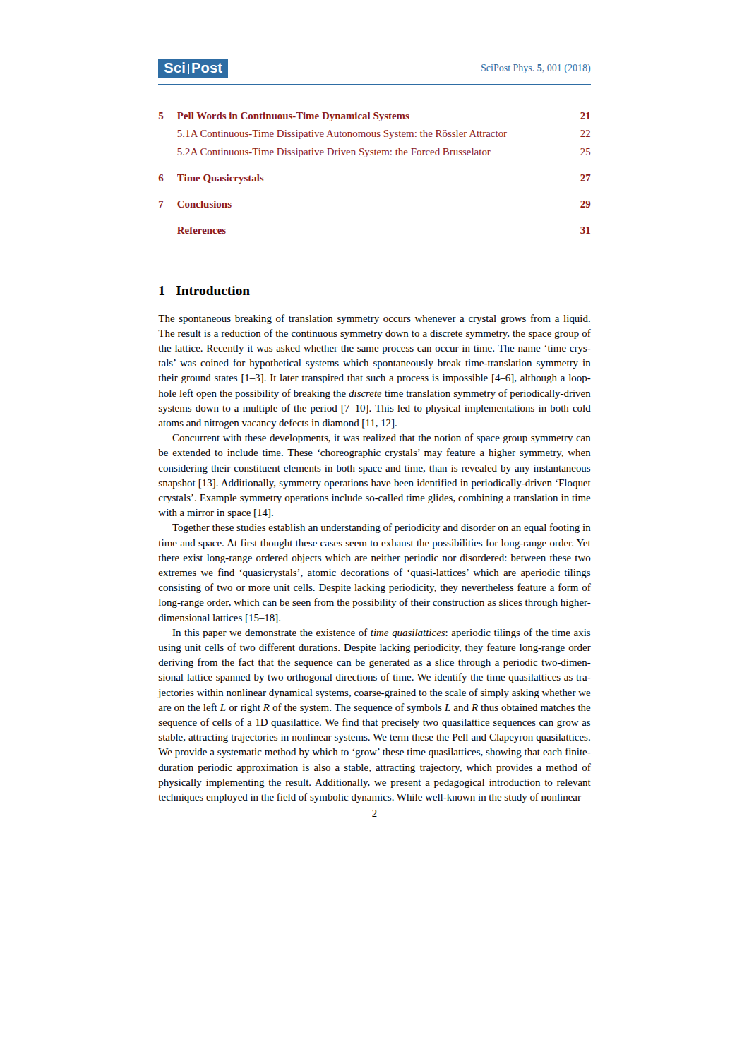Sci Post
SciPost Phys. 5, 001 (2018)
5
Pell Words in Continuous-Time Dynamical Systems
21
5.1
A Continuous-Time Dissipative Autonomous System: the Rössler Attractor
22
5.2
A Continuous-Time Dissipative Driven System: the Forced Brusselator
25
6
Time Quasicrystals
27
7
Conclusions
29
References
31
1 Introduction
The spontaneous breaking of translation symmetry occurs whenever a crystal grows from a liquid. The result is a reduction of the continuous symmetry down to a discrete symmetry, the space group of the lattice. Recently it was asked whether the same process can occur in time. The name ‘time crystals’ was coined for hypothetical systems which spontaneously break time-translation symmetry in their ground states [1–3]. It later transpired that such a process is impossible [4–6], although a loophole left open the possibility of breaking the discrete time translation symmetry of periodically-driven systems down to a multiple of the period [7–10]. This led to physical implementations in both cold atoms and nitrogen vacancy defects in diamond [11, 12].
Concurrent with these developments, it was realized that the notion of space group symmetry can be extended to include time. These ‘choreographic crystals’ may feature a higher symmetry, when considering their constituent elements in both space and time, than is revealed by any instantaneous snapshot [13]. Additionally, symmetry operations have been identified in periodically-driven ‘Floquet crystals’. Example symmetry operations include so-called time glides, combining a translation in time with a mirror in space [14].
Together these studies establish an understanding of periodicity and disorder on an equal footing in time and space. At first thought these cases seem to exhaust the possibilities for long-range order. Yet there exist long-range ordered objects which are neither periodic nor disordered: between these two extremes we find ‘quasicrystals’, atomic decorations of ‘quasi-lattices’ which are aperiodic tilings consisting of two or more unit cells. Despite lacking periodicity, they nevertheless feature a form of long-range order, which can be seen from the possibility of their construction as slices through higher-dimensional lattices [15–18].
In this paper we demonstrate the existence of time quasilattices: aperiodic tilings of the time axis using unit cells of two different durations. Despite lacking periodicity, they feature long-range order deriving from the fact that the sequence can be generated as a slice through a periodic two-dimensional lattice spanned by two orthogonal directions of time. We identify the time quasilattices as trajectories within nonlinear dynamical systems, coarse-grained to the scale of simply asking whether we are on the left L or right R of the system. The sequence of symbols L and R thus obtained matches the sequence of cells of a 1D quasilattice. We find that precisely two quasilattice sequences can grow as stable, attracting trajectories in nonlinear systems. We term these the Pell and Clapeyron quasilattices. We provide a systematic method by which to ‘grow’ these time quasilattices, showing that each finite-duration periodic approximation is also a stable, attracting trajectory, which provides a method of physically implementing the result. Additionally, we present a pedagogical introduction to relevant techniques employed in the field of symbolic dynamics. While well-known in the study of nonlinear
2